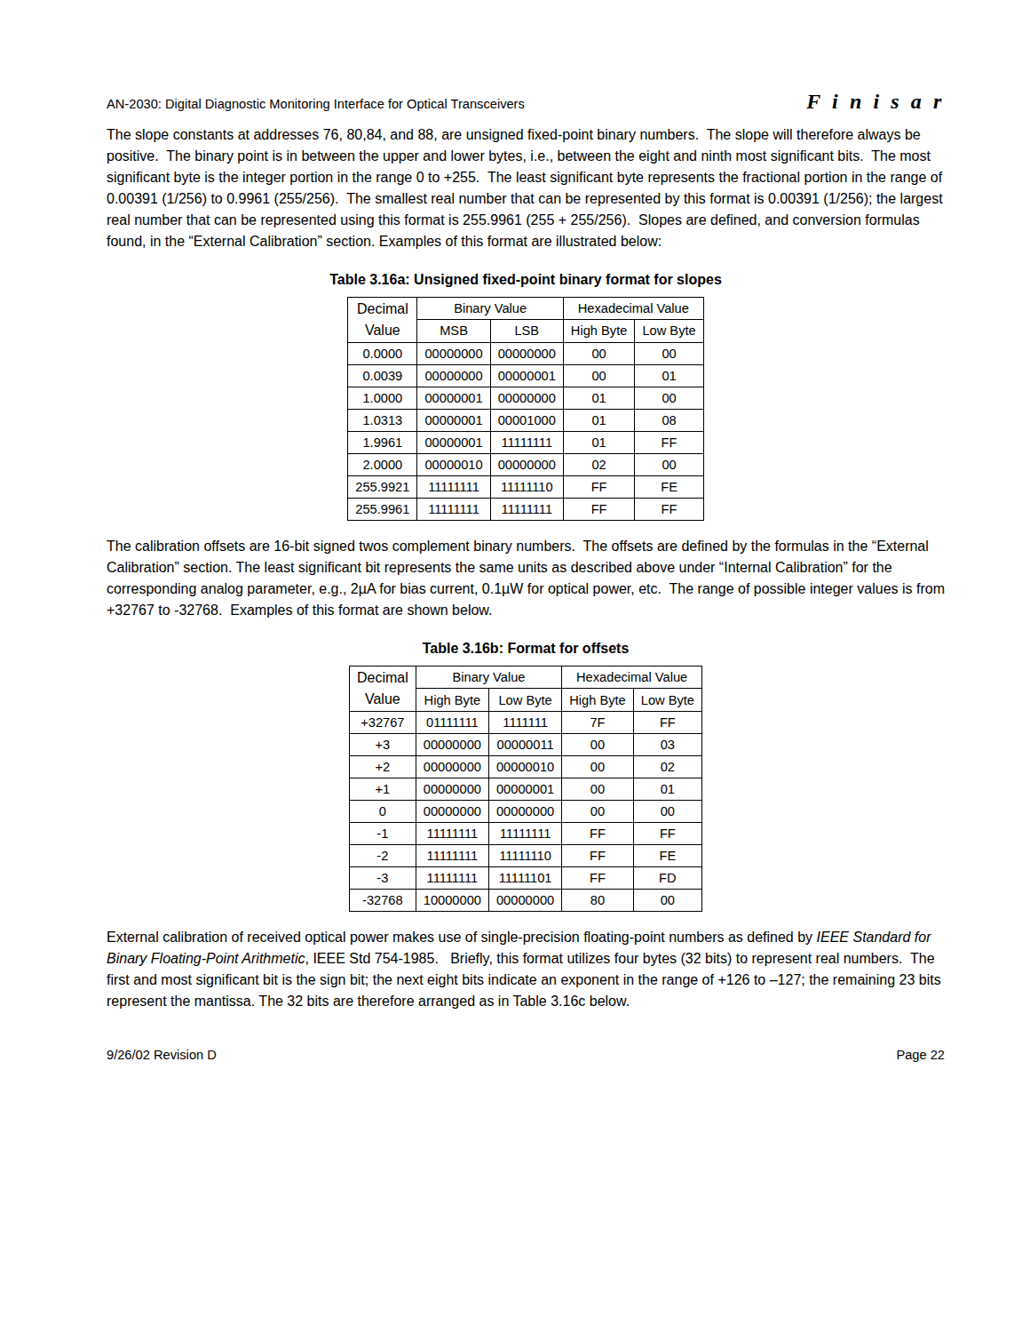AN-2030: Digital Diagnostic Monitoring Interface for Optical Transceivers F i n i s a r
The slope constants at addresses 76, 80,84, and 88, are unsigned fixed-point binary numbers. The slope will therefore always be positive. The binary point is in between the upper and lower bytes, i.e., between the eight and ninth most significant bits. The most significant byte is the integer portion in the range 0 to +255. The least significant byte represents the fractional portion in the range of 0.00391 (1/256) to 0.9961 (255/256). The smallest real number that can be represented by this format is 0.00391 (1/256); the largest real number that can be represented using this format is 255.9961 (255 + 255/256). Slopes are defined, and conversion formulas found, in the “External Calibration” section. Examples of this format are illustrated below:
Table 3.16a: Unsigned fixed-point binary format for slopes
| Decimal Value | Binary Value | Hexadecimal Value |
| --- | --- | --- |
| MSB | LSB | High Byte | Low Byte |
| 0.0000 | 00000000 | 00000000 | 00 | 00 |
| 0.0039 | 00000000 | 00000001 | 00 | 01 |
| 1.0000 | 00000001 | 00000000 | 01 | 00 |
| 1.0313 | 00000001 | 00001000 | 01 | 08 |
| 1.9961 | 00000001 | 11111111 | 01 | FF |
| 2.0000 | 00000010 | 00000000 | 02 | 00 |
| 255.9921 | 11111111 | 11111110 | FF | FE |
| 255.9961 | 11111111 | 11111111 | FF | FF |
The calibration offsets are 16-bit signed twos complement binary numbers. The offsets are defined by the formulas in the “External Calibration” section. The least significant bit represents the same units as described above under “Internal Calibration” for the corresponding analog parameter, e.g., 2µA for bias current, 0.1µW for optical power, etc. The range of possible integer values is from +32767 to -32768. Examples of this format are shown below.
Table 3.16b: Format for offsets
| Decimal Value | Binary Value | Hexadecimal Value |
| --- | --- | --- |
| High Byte | Low Byte | High Byte | Low Byte |
| +32767 | 01111111 | 1111111 | 7F | FF |
| +3 | 00000000 | 00000011 | 00 | 03 |
| +2 | 00000000 | 00000010 | 00 | 02 |
| +1 | 00000000 | 00000001 | 00 | 01 |
| 0 | 00000000 | 00000000 | 00 | 00 |
| -1 | 11111111 | 11111111 | FF | FF |
| -2 | 11111111 | 11111110 | FF | FE |
| -3 | 11111111 | 11111101 | FF | FD |
| -32768 | 10000000 | 00000000 | 80 | 00 |
External calibration of received optical power makes use of single-precision floating-point numbers as defined by IEEE Standard for Binary Floating-Point Arithmetic, IEEE Std 754-1985. Briefly, this format utilizes four bytes (32 bits) to represent real numbers. The first and most significant bit is the sign bit; the next eight bits indicate an exponent in the range of +126 to –127; the remaining 23 bits represent the mantissa. The 32 bits are therefore arranged as in Table 3.16c below.
9/26/02 Revision D Page 22